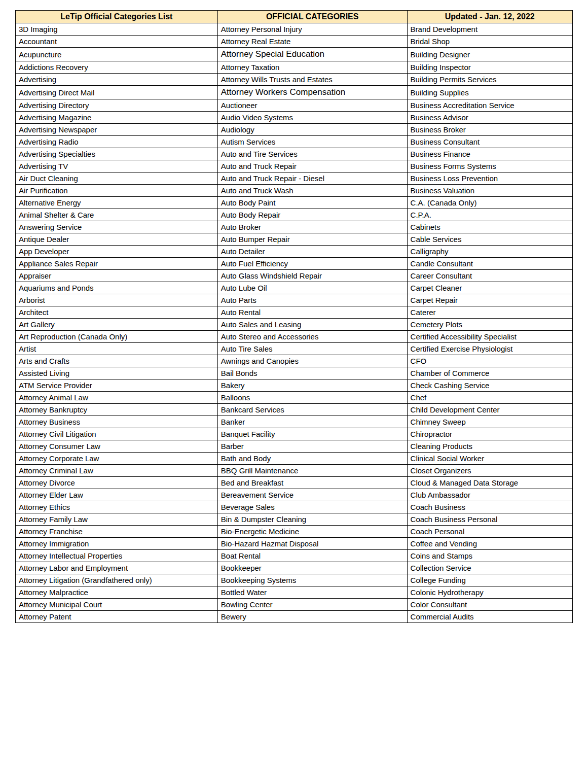| LeTip Official Categories List | OFFICIAL CATEGORIES | Updated - Jan. 12, 2022 |
| --- | --- | --- |
| 3D Imaging | Attorney Personal Injury | Brand Development |
| Accountant | Attorney Real Estate | Bridal Shop |
| Acupuncture | Attorney Special Education | Building Designer |
| Addictions Recovery | Attorney Taxation | Building Inspector |
| Advertising | Attorney Wills Trusts and Estates | Building Permits Services |
| Advertising Direct Mail | Attorney Workers Compensation | Building Supplies |
| Advertising Directory | Auctioneer | Business Accreditation Service |
| Advertising Magazine | Audio Video Systems | Business Advisor |
| Advertising Newspaper | Audiology | Business Broker |
| Advertising Radio | Autism Services | Business Consultant |
| Advertising Specialties | Auto and Tire Services | Business Finance |
| Advertising TV | Auto and Truck Repair | Business Forms Systems |
| Air Duct Cleaning | Auto and Truck Repair - Diesel | Business Loss Prevention |
| Air Purification | Auto and Truck Wash | Business Valuation |
| Alternative Energy | Auto Body Paint | C.A. (Canada Only) |
| Animal Shelter & Care | Auto Body Repair | C.P.A. |
| Answering Service | Auto Broker | Cabinets |
| Antique Dealer | Auto Bumper Repair | Cable Services |
| App Developer | Auto Detailer | Calligraphy |
| Appliance Sales Repair | Auto Fuel Efficiency | Candle Consultant |
| Appraiser | Auto Glass Windshield Repair | Career Consultant |
| Aquariums and Ponds | Auto Lube Oil | Carpet Cleaner |
| Arborist | Auto Parts | Carpet Repair |
| Architect | Auto Rental | Caterer |
| Art Gallery | Auto Sales and Leasing | Cemetery Plots |
| Art Reproduction (Canada Only) | Auto Stereo and Accessories | Certified Accessibility Specialist |
| Artist | Auto Tire Sales | Certified Exercise Physiologist |
| Arts and Crafts | Awnings and Canopies | CFO |
| Assisted Living | Bail Bonds | Chamber of Commerce |
| ATM Service Provider | Bakery | Check Cashing Service |
| Attorney Animal Law | Balloons | Chef |
| Attorney Bankruptcy | Bankcard Services | Child Development Center |
| Attorney Business | Banker | Chimney Sweep |
| Attorney Civil Litigation | Banquet Facility | Chiropractor |
| Attorney Consumer Law | Barber | Cleaning Products |
| Attorney Corporate Law | Bath and Body | Clinical Social Worker |
| Attorney Criminal Law | BBQ Grill Maintenance | Closet Organizers |
| Attorney Divorce | Bed and Breakfast | Cloud & Managed Data Storage |
| Attorney Elder Law | Bereavement Service | Club Ambassador |
| Attorney Ethics | Beverage Sales | Coach Business |
| Attorney Family Law | Bin & Dumpster Cleaning | Coach Business Personal |
| Attorney Franchise | Bio-Energetic Medicine | Coach Personal |
| Attorney Immigration | Bio-Hazard Hazmat Disposal | Coffee and Vending |
| Attorney Intellectual Properties | Boat Rental | Coins and Stamps |
| Attorney Labor and Employment | Bookkeeper | Collection Service |
| Attorney Litigation (Grandfathered only) | Bookkeeping Systems | College Funding |
| Attorney Malpractice | Bottled Water | Colonic Hydrotherapy |
| Attorney Municipal Court | Bowling Center | Color Consultant |
| Attorney Patent | Bewery | Commercial Audits |